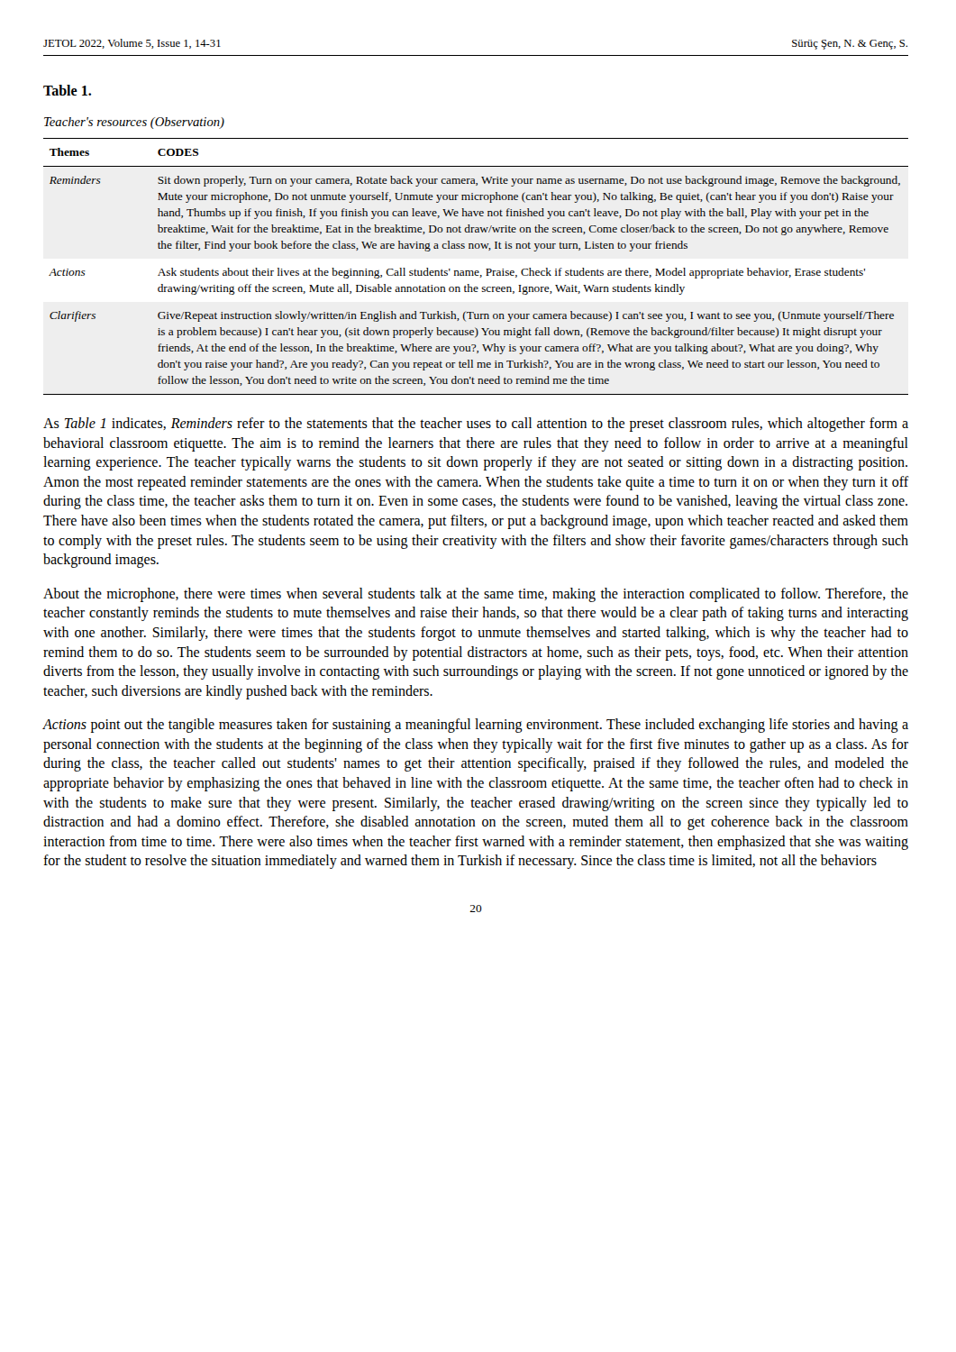JETOL 2022, Volume 5, Issue 1, 14-31 Sürüç Şen, N. & Genç, S.
Table 1.
Teacher's resources (Observation)
| Themes | CODES |
| --- | --- |
| Reminders | Sit down properly, Turn on your camera, Rotate back your camera, Write your name as username, Do not use background image, Remove the background, Mute your microphone, Do not unmute yourself, Unmute your microphone (can't hear you), No talking, Be quiet, (can't hear you if you don't) Raise your hand, Thumbs up if you finish, If you finish you can leave, We have not finished you can't leave, Do not play with the ball, Play with your pet in the breaktime, Wait for the breaktime, Eat in the breaktime, Do not draw/write on the screen, Come closer/back to the screen, Do not go anywhere, Remove the filter, Find your book before the class, We are having a class now, It is not your turn, Listen to your friends |
| Actions | Ask students about their lives at the beginning, Call students' name, Praise, Check if students are there, Model appropriate behavior, Erase students' drawing/writing off the screen, Mute all, Disable annotation on the screen, Ignore, Wait, Warn students kindly |
| Clarifiers | Give/Repeat instruction slowly/written/in English and Turkish, (Turn on your camera because) I can't see you, I want to see you, (Unmute yourself/There is a problem because) I can't hear you, (sit down properly because) You might fall down, (Remove the background/filter because) It might disrupt your friends, At the end of the lesson, In the breaktime, Where are you?, Why is your camera off?, What are you talking about?, What are you doing?, Why don't you raise your hand?, Are you ready?, Can you repeat or tell me in Turkish?, You are in the wrong class, We need to start our lesson, You need to follow the lesson, You don't need to write on the screen, You don't need to remind me the time |
As Table 1 indicates, Reminders refer to the statements that the teacher uses to call attention to the preset classroom rules, which altogether form a behavioral classroom etiquette. The aim is to remind the learners that there are rules that they need to follow in order to arrive at a meaningful learning experience. The teacher typically warns the students to sit down properly if they are not seated or sitting down in a distracting position. Amon the most repeated reminder statements are the ones with the camera. When the students take quite a time to turn it on or when they turn it off during the class time, the teacher asks them to turn it on. Even in some cases, the students were found to be vanished, leaving the virtual class zone. There have also been times when the students rotated the camera, put filters, or put a background image, upon which teacher reacted and asked them to comply with the preset rules. The students seem to be using their creativity with the filters and show their favorite games/characters through such background images.
About the microphone, there were times when several students talk at the same time, making the interaction complicated to follow. Therefore, the teacher constantly reminds the students to mute themselves and raise their hands, so that there would be a clear path of taking turns and interacting with one another. Similarly, there were times that the students forgot to unmute themselves and started talking, which is why the teacher had to remind them to do so. The students seem to be surrounded by potential distractors at home, such as their pets, toys, food, etc. When their attention diverts from the lesson, they usually involve in contacting with such surroundings or playing with the screen. If not gone unnoticed or ignored by the teacher, such diversions are kindly pushed back with the reminders.
Actions point out the tangible measures taken for sustaining a meaningful learning environment. These included exchanging life stories and having a personal connection with the students at the beginning of the class when they typically wait for the first five minutes to gather up as a class. As for during the class, the teacher called out students' names to get their attention specifically, praised if they followed the rules, and modeled the appropriate behavior by emphasizing the ones that behaved in line with the classroom etiquette. At the same time, the teacher often had to check in with the students to make sure that they were present. Similarly, the teacher erased drawing/writing on the screen since they typically led to distraction and had a domino effect. Therefore, she disabled annotation on the screen, muted them all to get coherence back in the classroom interaction from time to time. There were also times when the teacher first warned with a reminder statement, then emphasized that she was waiting for the student to resolve the situation immediately and warned them in Turkish if necessary. Since the class time is limited, not all the behaviors
20